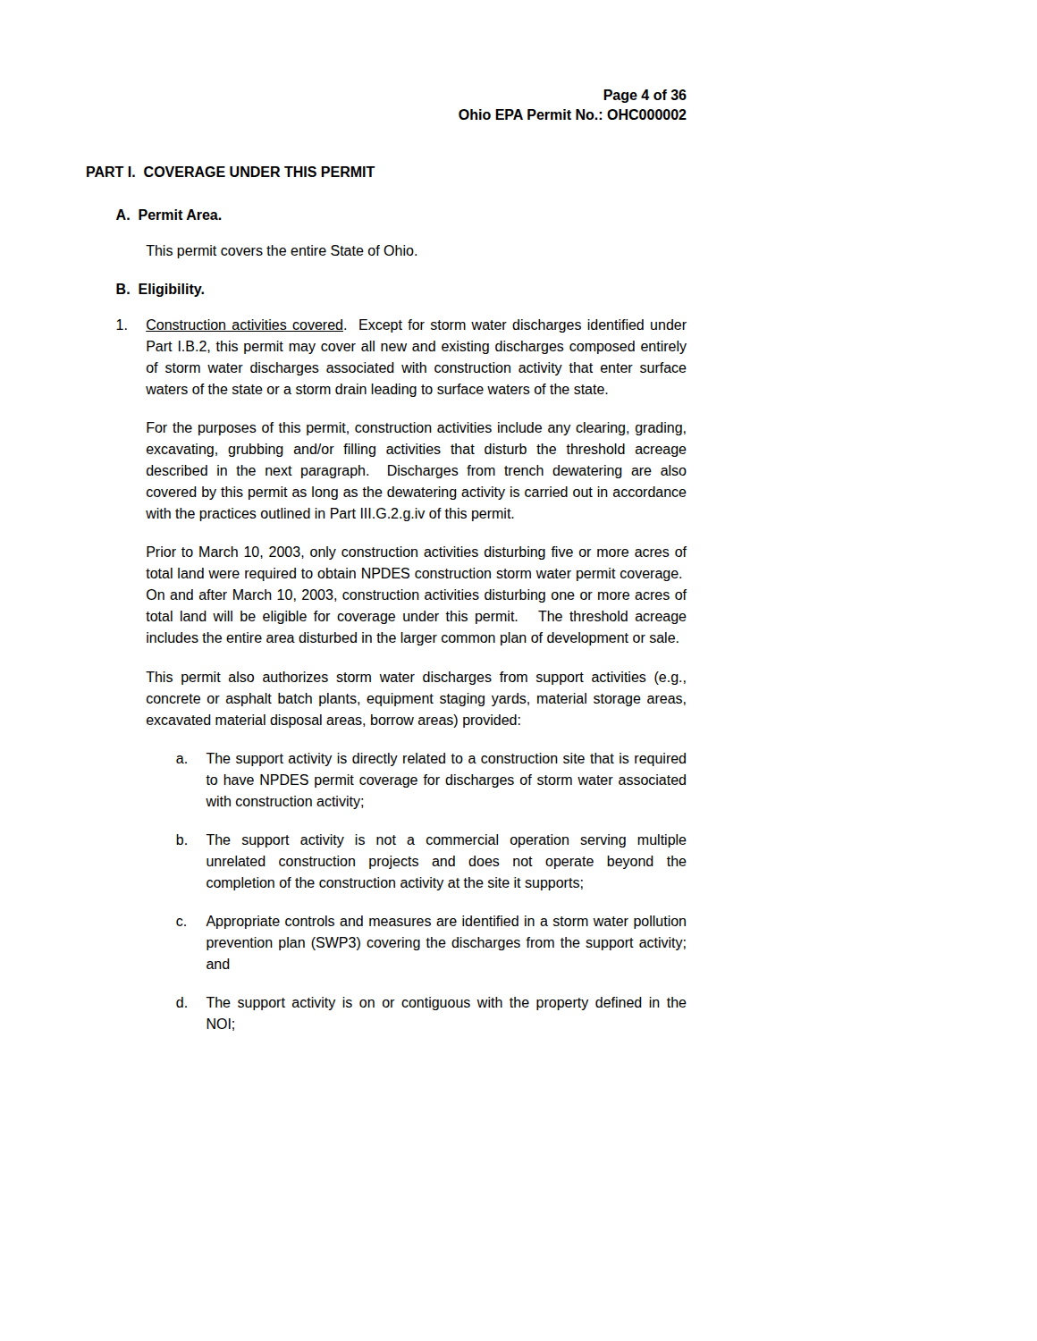Page 4 of 36
Ohio EPA Permit No.: OHC000002
PART I. COVERAGE UNDER THIS PERMIT
A. Permit Area.
This permit covers the entire State of Ohio.
B. Eligibility.
1. Construction activities covered. Except for storm water discharges identified under Part I.B.2, this permit may cover all new and existing discharges composed entirely of storm water discharges associated with construction activity that enter surface waters of the state or a storm drain leading to surface waters of the state.
For the purposes of this permit, construction activities include any clearing, grading, excavating, grubbing and/or filling activities that disturb the threshold acreage described in the next paragraph. Discharges from trench dewatering are also covered by this permit as long as the dewatering activity is carried out in accordance with the practices outlined in Part III.G.2.g.iv of this permit.
Prior to March 10, 2003, only construction activities disturbing five or more acres of total land were required to obtain NPDES construction storm water permit coverage. On and after March 10, 2003, construction activities disturbing one or more acres of total land will be eligible for coverage under this permit. The threshold acreage includes the entire area disturbed in the larger common plan of development or sale.
This permit also authorizes storm water discharges from support activities (e.g., concrete or asphalt batch plants, equipment staging yards, material storage areas, excavated material disposal areas, borrow areas) provided:
a. The support activity is directly related to a construction site that is required to have NPDES permit coverage for discharges of storm water associated with construction activity;
b. The support activity is not a commercial operation serving multiple unrelated construction projects and does not operate beyond the completion of the construction activity at the site it supports;
c. Appropriate controls and measures are identified in a storm water pollution prevention plan (SWP3) covering the discharges from the support activity; and
d. The support activity is on or contiguous with the property defined in the NOI;